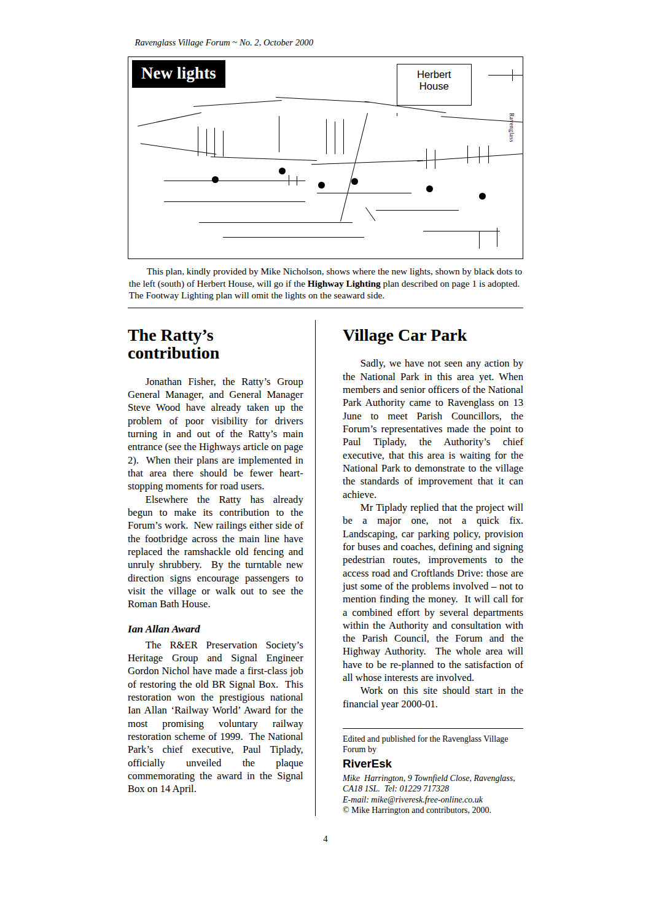Ravenglass Village Forum ~ No. 2, October 2000
New lights
Herbert
House
Ravenglass
This plan, kindly provided by Mike Nicholson, shows where the new lights, shown by black dots to the left (south) of Herbert House, will go if the Highway Lighting plan described on page 1 is adopted. The Footway Lighting plan will omit the lights on the seaward side.
The Ratty’s contribution
Jonathan Fisher, the Ratty’s Group General Manager, and General Manager Steve Wood have already taken up the problem of poor visibility for drivers turning in and out of the Ratty’s main entrance (see the Highways article on page 2). When their plans are implemented in that area there should be fewer heart-stopping moments for road users.
Elsewhere the Ratty has already begun to make its contribution to the Forum’s work. New railings either side of the footbridge across the main line have replaced the ramshackle old fencing and unruly shrubbery. By the turntable new direction signs encourage passengers to visit the village or walk out to see the Roman Bath House.
Ian Allan Award
The R&ER Preservation Society’s Heritage Group and Signal Engineer Gordon Nichol have made a first-class job of restoring the old BR Signal Box. This restoration won the prestigious national Ian Allan ‘Railway World’ Award for the most promising voluntary railway restoration scheme of 1999. The National Park’s chief executive, Paul Tiplady, officially unveiled the plaque commemorating the award in the Signal Box on 14 April.
Village Car Park
Sadly, we have not seen any action by the National Park in this area yet. When members and senior officers of the National Park Authority came to Ravenglass on 13 June to meet Parish Councillors, the Forum’s representatives made the point to Paul Tiplady, the Authority’s chief executive, that this area is waiting for the National Park to demonstrate to the village the standards of improvement that it can achieve.
Mr Tiplady replied that the project will be a major one, not a quick fix. Landscaping, car parking policy, provision for buses and coaches, defining and signing pedestrian routes, improvements to the access road and Croftlands Drive: those are just some of the problems involved – not to mention finding the money. It will call for a combined effort by several departments within the Authority and consultation with the Parish Council, the Forum and the Highway Authority. The whole area will have to be re-planned to the satisfaction of all whose interests are involved.
Work on this site should start in the financial year 2000-01.
Edited and published for the Ravenglass Village Forum by
RiverEsk
Mike Harrington, 9 Townfield Close, Ravenglass, CA18 1SL. Tel: 01229 717328
E-mail: mike@riveresk.free-online.co.uk
© Mike Harrington and contributors, 2000.
4